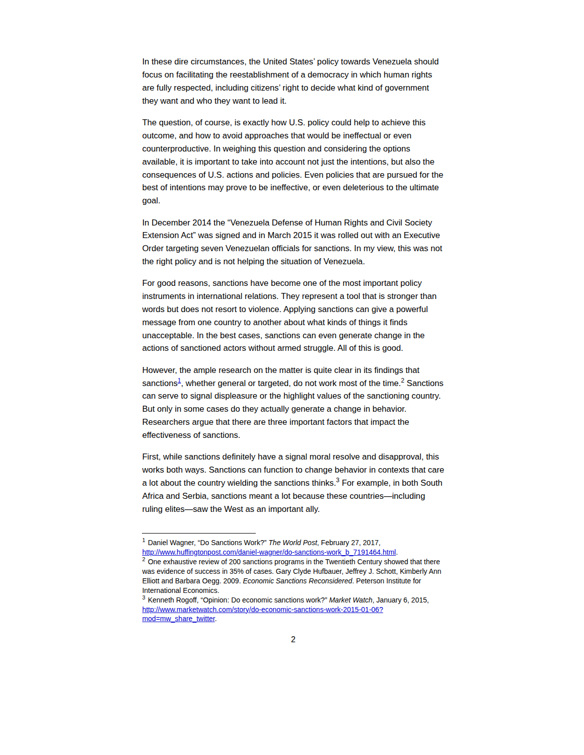In these dire circumstances, the United States’ policy towards Venezuela should focus on facilitating the reestablishment of a democracy in which human rights are fully respected, including citizens’ right to decide what kind of government they want and who they want to lead it.
The question, of course, is exactly how U.S. policy could help to achieve this outcome, and how to avoid approaches that would be ineffectual or even counterproductive. In weighing this question and considering the options available, it is important to take into account not just the intentions, but also the consequences of U.S. actions and policies. Even policies that are pursued for the best of intentions may prove to be ineffective, or even deleterious to the ultimate goal.
In December 2014 the “Venezuela Defense of Human Rights and Civil Society Extension Act” was signed and in March 2015 it was rolled out with an Executive Order targeting seven Venezuelan officials for sanctions. In my view, this was not the right policy and is not helping the situation of Venezuela.
For good reasons, sanctions have become one of the most important policy instruments in international relations. They represent a tool that is stronger than words but does not resort to violence. Applying sanctions can give a powerful message from one country to another about what kinds of things it finds unacceptable. In the best cases, sanctions can even generate change in the actions of sanctioned actors without armed struggle. All of this is good.
However, the ample research on the matter is quite clear in its findings that sanctions1, whether general or targeted, do not work most of the time.2 Sanctions can serve to signal displeasure or the highlight values of the sanctioning country. But only in some cases do they actually generate a change in behavior. Researchers argue that there are three important factors that impact the effectiveness of sanctions.
First, while sanctions definitely have a signal moral resolve and disapproval, this works both ways. Sanctions can function to change behavior in contexts that care a lot about the country wielding the sanctions thinks.3 For example, in both South Africa and Serbia, sanctions meant a lot because these countries—including ruling elites—saw the West as an important ally.
1 Daniel Wagner, “Do Sanctions Work?” The World Post, February 27, 2017, http://www.huffingtonpost.com/daniel-wagner/do-sanctions-work_b_7191464.html.
2 One exhaustive review of 200 sanctions programs in the Twentieth Century showed that there was evidence of success in 35% of cases. Gary Clyde Hufbauer, Jeffrey J. Schott, Kimberly Ann Elliott and Barbara Oegg. 2009. Economic Sanctions Reconsidered. Peterson Institute for International Economics.
3 Kenneth Rogoff, “Opinion: Do economic sanctions work?” Market Watch, January 6, 2015, http://www.marketwatch.com/story/do-economic-sanctions-work-2015-01-06?mod=mw_share_twitter.
2